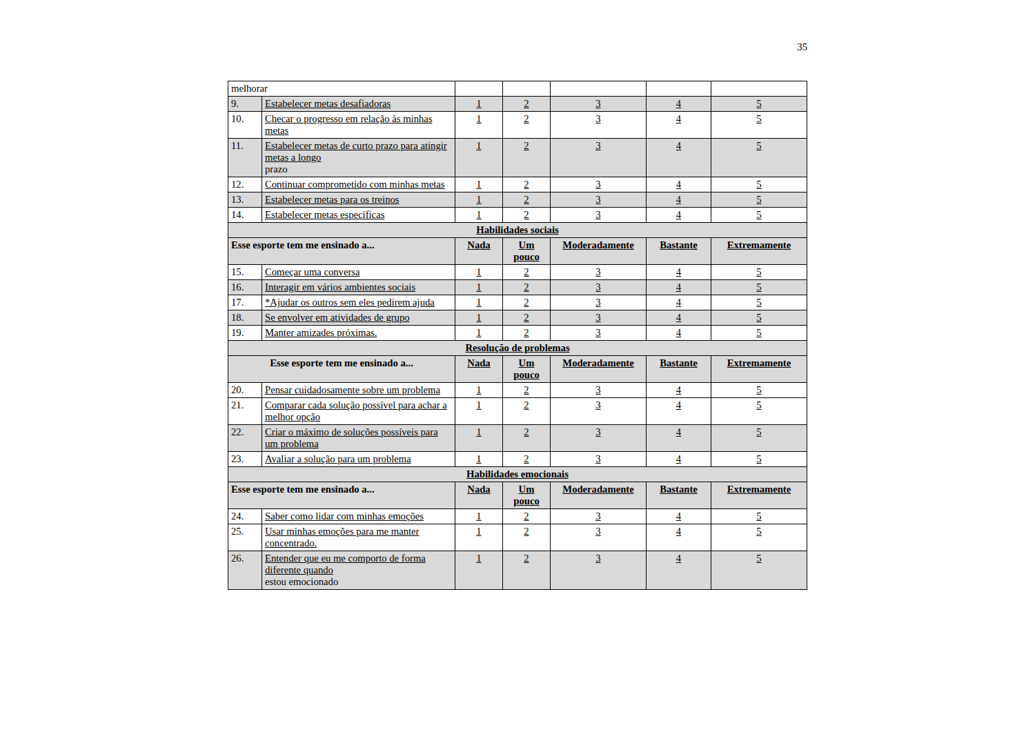35
| melhorar | | | | | |
| 9. | Estabelecer metas desafiadoras | 1 | 2 | 3 | 4 | 5 |
| 10. | Checar o progresso em relação às minhas metas | 1 | 2 | 3 | 4 | 5 |
| 11. | Estabelecer metas de curto prazo para atingir metas a longo prazo | 1 | 2 | 3 | 4 | 5 |
| 12. | Continuar comprometido com minhas metas | 1 | 2 | 3 | 4 | 5 |
| 13. | Estabelecer metas para os treinos | 1 | 2 | 3 | 4 | 5 |
| 14. | Estabelecer metas específicas | 1 | 2 | 3 | 4 | 5 |
| Habilidades sociais |
| Esse esporte tem me ensinado a... | Nada | Um pouco | Moderadamente | Bastante | Extremamente |
| 15. | Começar uma conversa | 1 | 2 | 3 | 4 | 5 |
| 16. | Interagir em vários ambientes sociais | 1 | 2 | 3 | 4 | 5 |
| 17. | *Ajudar os outros sem eles pedirem ajuda | 1 | 2 | 3 | 4 | 5 |
| 18. | Se envolver em atividades de grupo | 1 | 2 | 3 | 4 | 5 |
| 19. | Manter amizades próximas. | 1 | 2 | 3 | 4 | 5 |
| Resolução de problemas |
| Esse esporte tem me ensinado a... | Nada | Um pouco | Moderadamente | Bastante | Extremamente |
| 20. | Pensar cuidadosamente sobre um problema | 1 | 2 | 3 | 4 | 5 |
| 21. | Comparar cada solução possível para achar a melhor opção | 1 | 2 | 3 | 4 | 5 |
| 22. | Criar o máximo de soluções possíveis para um problema | 1 | 2 | 3 | 4 | 5 |
| 23. | Avaliar a solução para um problema | 1 | 2 | 3 | 4 | 5 |
| Habilidades emocionais |
| Esse esporte tem me ensinado a... | Nada | Um pouco | Moderadamente | Bastante | Extremamente |
| 24. | Saber como lidar com minhas emoções | 1 | 2 | 3 | 4 | 5 |
| 25. | Usar minhas emoções para me manter concentrado. | 1 | 2 | 3 | 4 | 5 |
| 26. | Entender que eu me comporto de forma diferente quando estou emocionado | 1 | 2 | 3 | 4 | 5 |